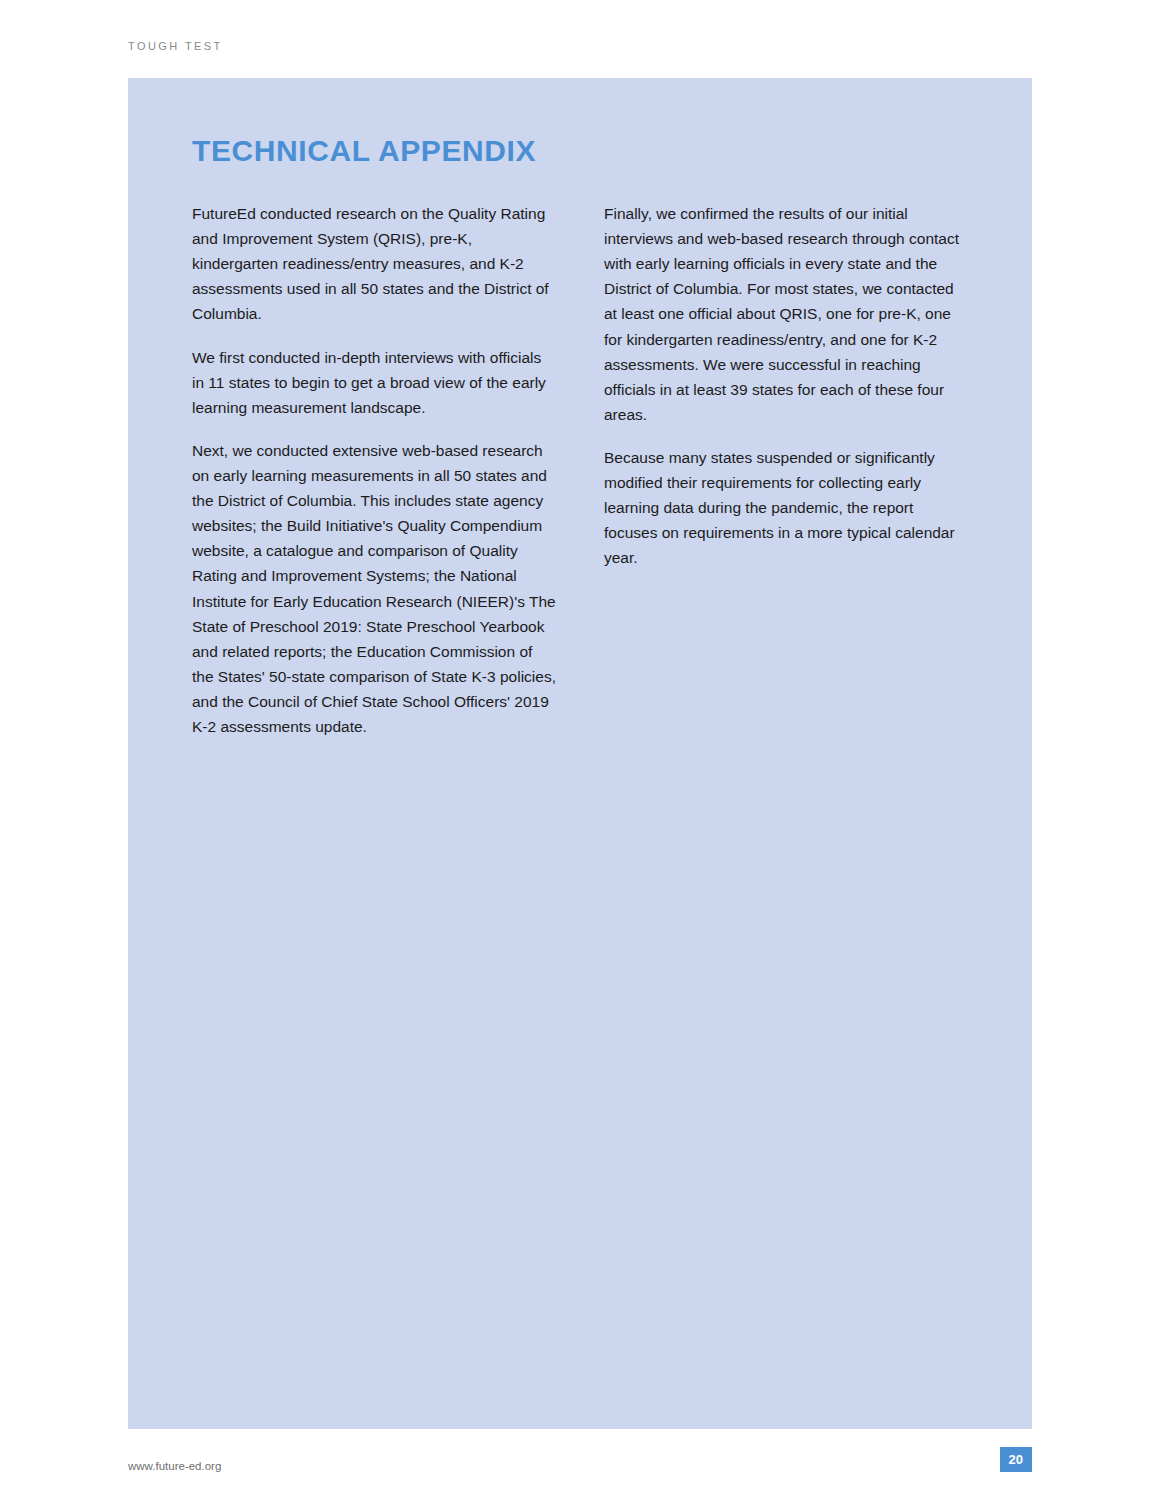Tough Test
Technical Appendix
FutureEd conducted research on the Quality Rating and Improvement System (QRIS), pre-K, kindergarten readiness/entry measures, and K-2 assessments used in all 50 states and the District of Columbia.
We first conducted in-depth interviews with officials in 11 states to begin to get a broad view of the early learning measurement landscape.
Next, we conducted extensive web-based research on early learning measurements in all 50 states and the District of Columbia. This includes state agency websites; the Build Initiative's Quality Compendium website, a catalogue and comparison of Quality Rating and Improvement Systems; the National Institute for Early Education Research (NIEER)'s The State of Preschool 2019: State Preschool Yearbook and related reports; the Education Commission of the States' 50-state comparison of State K-3 policies, and the Council of Chief State School Officers' 2019 K-2 assessments update.
Finally, we confirmed the results of our initial interviews and web-based research through contact with early learning officials in every state and the District of Columbia. For most states, we contacted at least one official about QRIS, one for pre-K, one for kindergarten readiness/entry, and one for K-2 assessments. We were successful in reaching officials in at least 39 states for each of these four areas.
Because many states suspended or significantly modified their requirements for collecting early learning data during the pandemic, the report focuses on requirements in a more typical calendar year.
www.future-ed.org 20